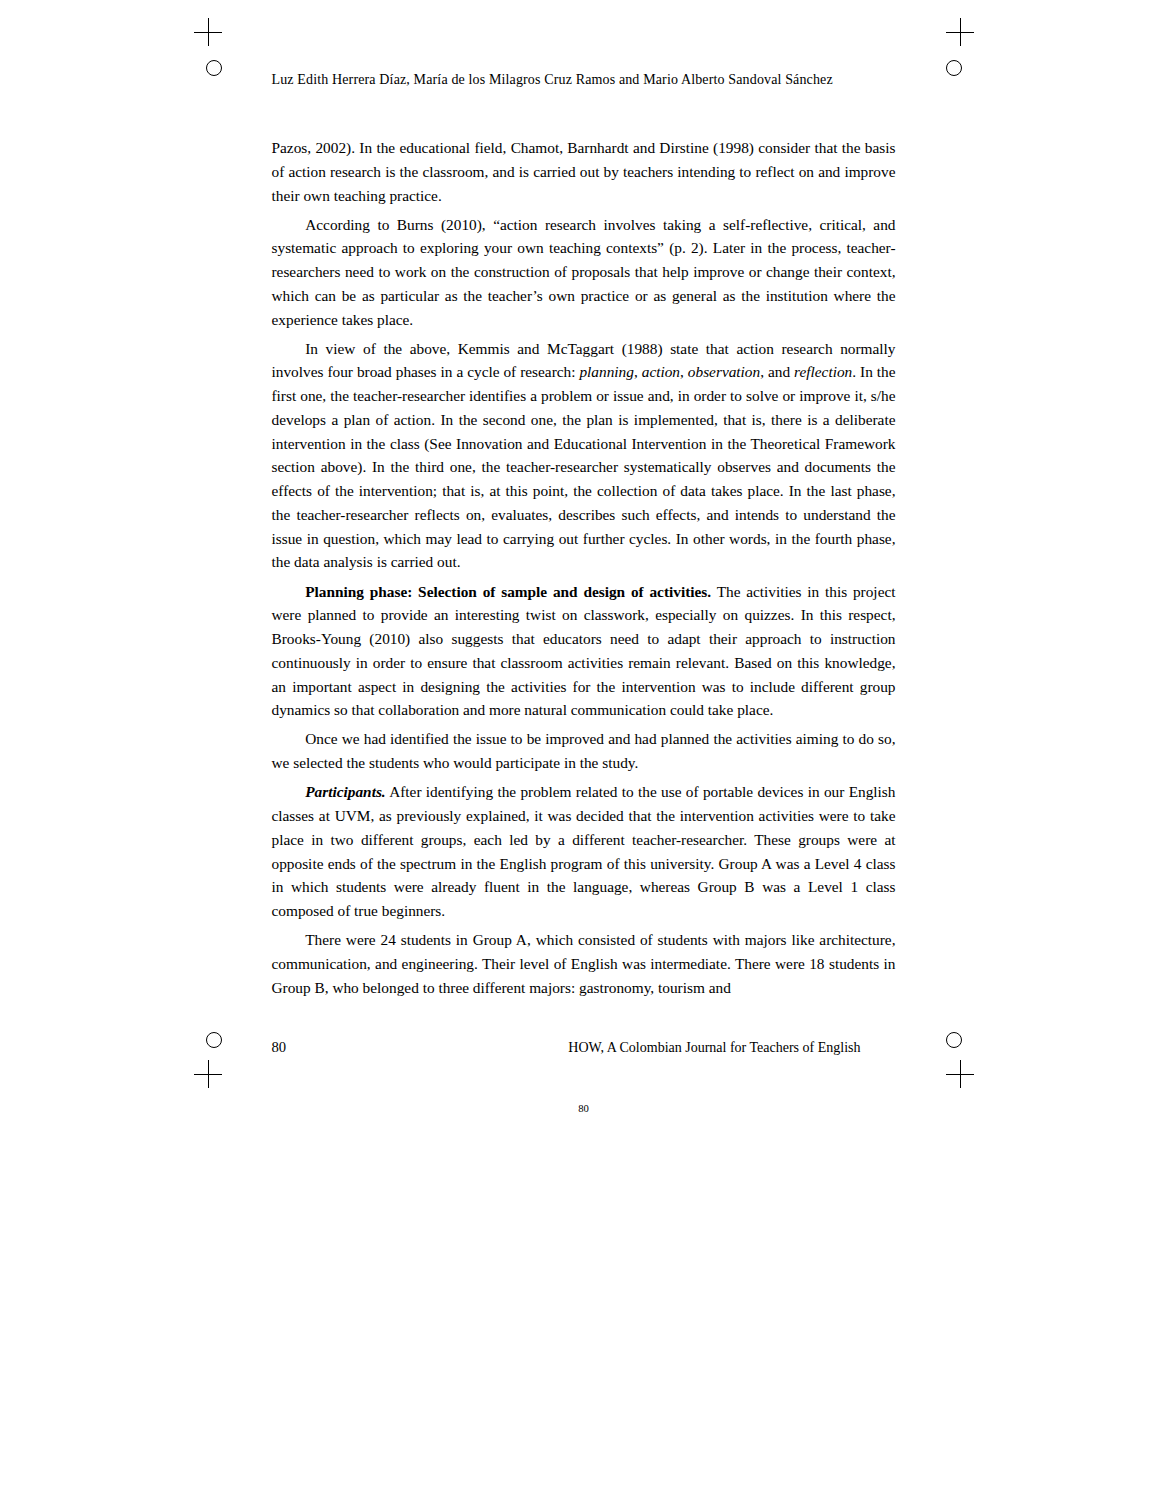Luz Edith Herrera Díaz, María de los Milagros Cruz Ramos and Mario Alberto Sandoval Sánchez
Pazos, 2002). In the educational field, Chamot, Barnhardt and Dirstine (1998) consider that the basis of action research is the classroom, and is carried out by teachers intending to reflect on and improve their own teaching practice.
According to Burns (2010), “action research involves taking a self-reflective, critical, and systematic approach to exploring your own teaching contexts” (p. 2). Later in the process, teacher-researchers need to work on the construction of proposals that help improve or change their context, which can be as particular as the teacher’s own practice or as general as the institution where the experience takes place.
In view of the above, Kemmis and McTaggart (1988) state that action research normally involves four broad phases in a cycle of research: planning, action, observation, and reflection. In the first one, the teacher-researcher identifies a problem or issue and, in order to solve or improve it, s/he develops a plan of action. In the second one, the plan is implemented, that is, there is a deliberate intervention in the class (See Innovation and Educational Intervention in the Theoretical Framework section above). In the third one, the teacher-researcher systematically observes and documents the effects of the intervention; that is, at this point, the collection of data takes place. In the last phase, the teacher-researcher reflects on, evaluates, describes such effects, and intends to understand the issue in question, which may lead to carrying out further cycles. In other words, in the fourth phase, the data analysis is carried out.
Planning phase: Selection of sample and design of activities. The activities in this project were planned to provide an interesting twist on classwork, especially on quizzes. In this respect, Brooks-Young (2010) also suggests that educators need to adapt their approach to instruction continuously in order to ensure that classroom activities remain relevant. Based on this knowledge, an important aspect in designing the activities for the intervention was to include different group dynamics so that collaboration and more natural communication could take place.
Once we had identified the issue to be improved and had planned the activities aiming to do so, we selected the students who would participate in the study.
Participants. After identifying the problem related to the use of portable devices in our English classes at UVM, as previously explained, it was decided that the intervention activities were to take place in two different groups, each led by a different teacher-researcher. These groups were at opposite ends of the spectrum in the English program of this university. Group A was a Level 4 class in which students were already fluent in the language, whereas Group B was a Level 1 class composed of true beginners.
There were 24 students in Group A, which consisted of students with majors like architecture, communication, and engineering. Their level of English was intermediate. There were 18 students in Group B, who belonged to three different majors: gastronomy, tourism and
80 HOW, A Colombian Journal for Teachers of English
80